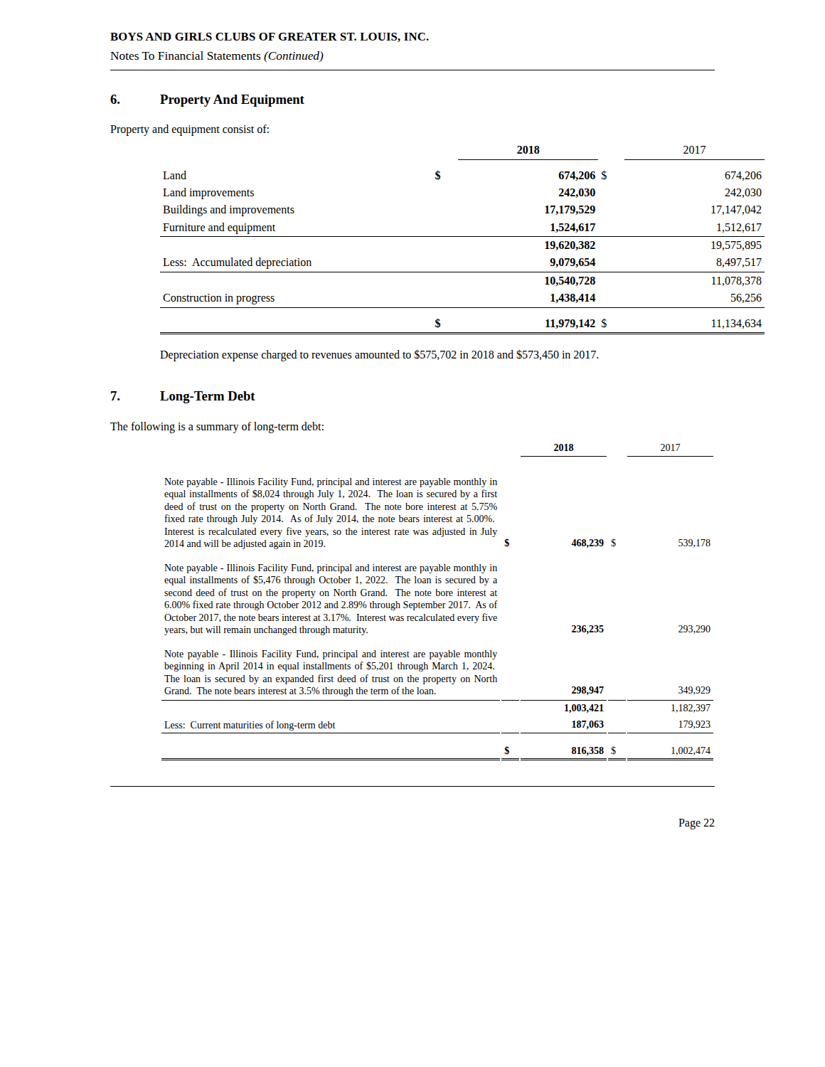BOYS AND GIRLS CLUBS OF GREATER ST. LOUIS, INC.
Notes To Financial Statements (Continued)
6.
Property And Equipment
Property and equipment consist of:
| | | 2018 | | 2017 |
| Land | $ | 674,206 | $ | 674,206 |
| Land improvements | | 242,030 | | 242,030 |
| Buildings and improvements | | 17,179,529 | | 17,147,042 |
| Furniture and equipment | | 1,524,617 | | 1,512,617 |
| | | 19,620,382 | | 19,575,895 |
| Less: Accumulated depreciation | | 9,079,654 | | 8,497,517 |
| | | 10,540,728 | | 11,078,378 |
| Construction in progress | | 1,438,414 | | 56,256 |
| | $ | 11,979,142 | $ | 11,134,634 |
Depreciation expense charged to revenues amounted to $575,702 in 2018 and $573,450 in 2017.
7.
Long-Term Debt
The following is a summary of long-term debt:
| | | 2018 | | 2017 |
| Note payable - Illinois Facility Fund, principal and interest are payable monthly in equal installments of $8,024 through July 1, 2024. The loan is secured by a first deed of trust on the property on North Grand. The note bore interest at 5.75% fixed rate through July 2014. As of July 2014, the note bears interest at 5.00%. Interest is recalculated every five years, so the interest rate was adjusted in July 2014 and will be adjusted again in 2019. | $ | 468,239 | $ | 539,178 |
| Note payable - Illinois Facility Fund, principal and interest are payable monthly in equal installments of $5,476 through October 1, 2022. The loan is secured by a second deed of trust on the property on North Grand. The note bore interest at 6.00% fixed rate through October 2012 and 2.89% through September 2017. As of October 2017, the note bears interest at 3.17%. Interest was recalculated every five years, but will remain unchanged through maturity. | | 236,235 | | 293,290 |
| Note payable - Illinois Facility Fund, principal and interest are payable monthly beginning in April 2014 in equal installments of $5,201 through March 1, 2024. The loan is secured by an expanded first deed of trust on the property on North Grand. The note bears interest at 3.5% through the term of the loan. | | 298,947 | | 349,929 |
| | | 1,003,421 | | 1,182,397 |
| Less: Current maturities of long-term debt | | 187,063 | | 179,923 |
| | $ | 816,358 | $ | 1,002,474 |
Page 22